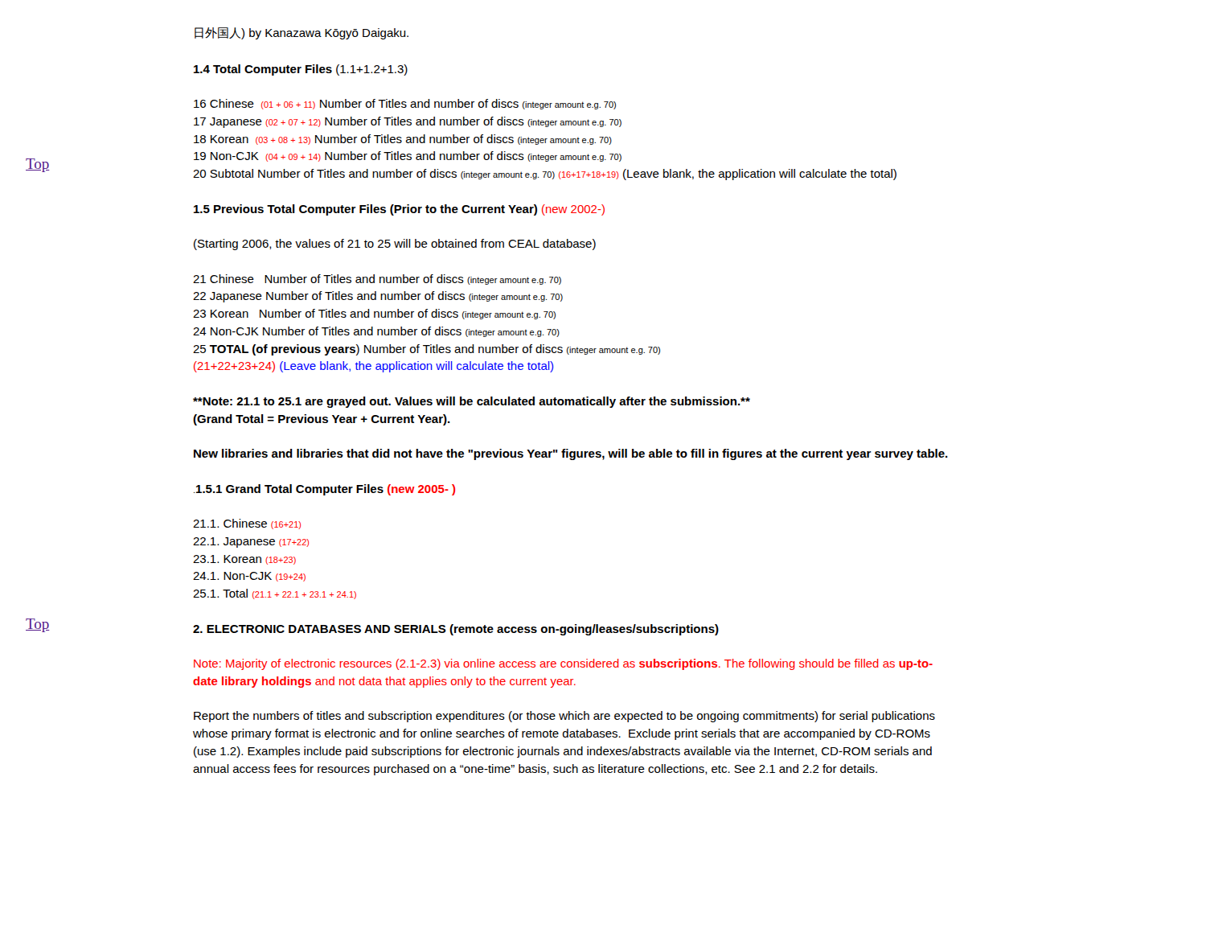Top Top
日外国人) by Kanazawa Kōgyō Daigaku.
1.4 Total Computer Files (1.1+1.2+1.3)
16 Chinese (01 + 06 + 11) Number of Titles and number of discs (integer amount e.g. 70)
17 Japanese (02 + 07 + 12) Number of Titles and number of discs (integer amount e.g. 70)
18 Korean (03 + 08 + 13) Number of Titles and number of discs (integer amount e.g. 70)
19 Non-CJK (04 + 09 + 14) Number of Titles and number of discs (integer amount e.g. 70)
20 Subtotal Number of Titles and number of discs (integer amount e.g. 70) (16+17+18+19) (Leave blank, the application will calculate the total)
1.5 Previous Total Computer Files (Prior to the Current Year) (new 2002-)
(Starting 2006, the values of 21 to 25 will be obtained from CEAL database)
21 Chinese Number of Titles and number of discs (integer amount e.g. 70)
22 Japanese Number of Titles and number of discs (integer amount e.g. 70)
23 Korean Number of Titles and number of discs (integer amount e.g. 70)
24 Non-CJK Number of Titles and number of discs (integer amount e.g. 70)
25 TOTAL (of previous years) Number of Titles and number of discs (integer amount e.g. 70)
(21+22+23+24) (Leave blank, the application will calculate the total)
**Note: 21.1 to 25.1 are grayed out. Values will be calculated automatically after the submission.**
(Grand Total = Previous Year + Current Year).
New libraries and libraries that did not have the "previous Year" figures, will be able to fill in figures at the current year survey table.
. 1.5.1 Grand Total Computer Files (new 2005- )
21.1. Chinese (16+21)
22.1. Japanese (17+22)
23.1. Korean (18+23)
24.1. Non-CJK (19+24)
25.1. Total (21.1 + 22.1 + 23.1 + 24.1)
2. ELECTRONIC DATABASES AND SERIALS (remote access on-going/leases/subscriptions)
Note: Majority of electronic resources (2.1-2.3) via online access are considered as subscriptions. The following should be filled as up-to-date library holdings and not data that applies only to the current year.
Report the numbers of titles and subscription expenditures (or those which are expected to be ongoing commitments) for serial publications whose primary format is electronic and for online searches of remote databases. Exclude print serials that are accompanied by CD-ROMs (use 1.2). Examples include paid subscriptions for electronic journals and indexes/abstracts available via the Internet, CD-ROM serials and annual access fees for resources purchased on a “one-time” basis, such as literature collections, etc. See 2.1 and 2.2 for details.